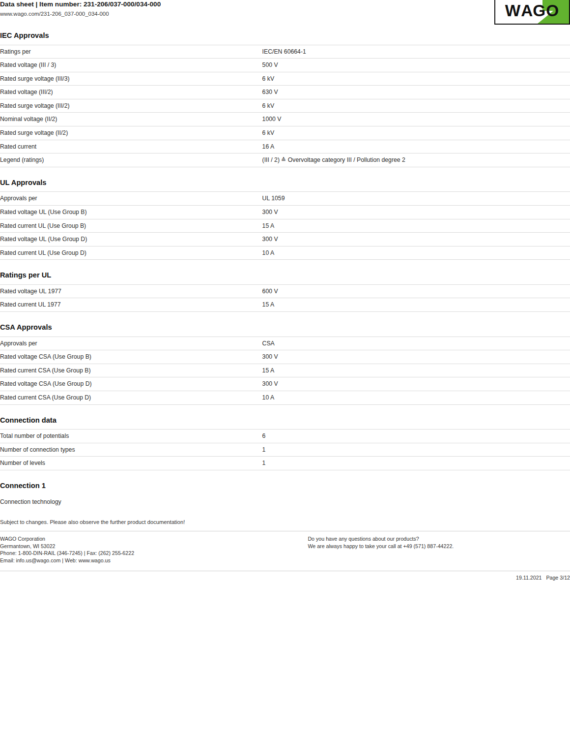Data sheet | Item number: 231-206/037-000/034-000
www.wago.com/231-206_037-000_034-000
WAGO
IEC Approvals
| Ratings per | IEC/EN 60664-1 |
| Rated voltage (III / 3) | 500 V |
| Rated surge voltage (III/3) | 6 kV |
| Rated voltage (III/2) | 630 V |
| Rated surge voltage (III/2) | 6 kV |
| Nominal voltage (II/2) | 1000 V |
| Rated surge voltage (II/2) | 6 kV |
| Rated current | 16 A |
| Legend (ratings) | (III / 2) ≙ Overvoltage category III / Pollution degree 2 |
UL Approvals
| Approvals per | UL 1059 |
| Rated voltage UL (Use Group B) | 300 V |
| Rated current UL (Use Group B) | 15 A |
| Rated voltage UL (Use Group D) | 300 V |
| Rated current UL (Use Group D) | 10 A |
Ratings per UL
| Rated voltage UL 1977 | 600 V |
| Rated current UL 1977 | 15 A |
CSA Approvals
| Approvals per | CSA |
| Rated voltage CSA (Use Group B) | 300 V |
| Rated current CSA (Use Group B) | 15 A |
| Rated voltage CSA (Use Group D) | 300 V |
| Rated current CSA (Use Group D) | 10 A |
Connection data
| Total number of potentials | 6 |
| Number of connection types | 1 |
| Number of levels | 1 |
Connection 1
Connection technology
Subject to changes. Please also observe the further product documentation!
WAGO Corporation
Germantown, WI 53022
Phone: 1-800-DIN-RAIL (346-7245) | Fax: (262) 255-6222
Email: info.us@wago.com | Web: www.wago.us
Do you have any questions about our products?
We are always happy to take your call at +49 (571) 887-44222.
19.11.2021 Page 3/12